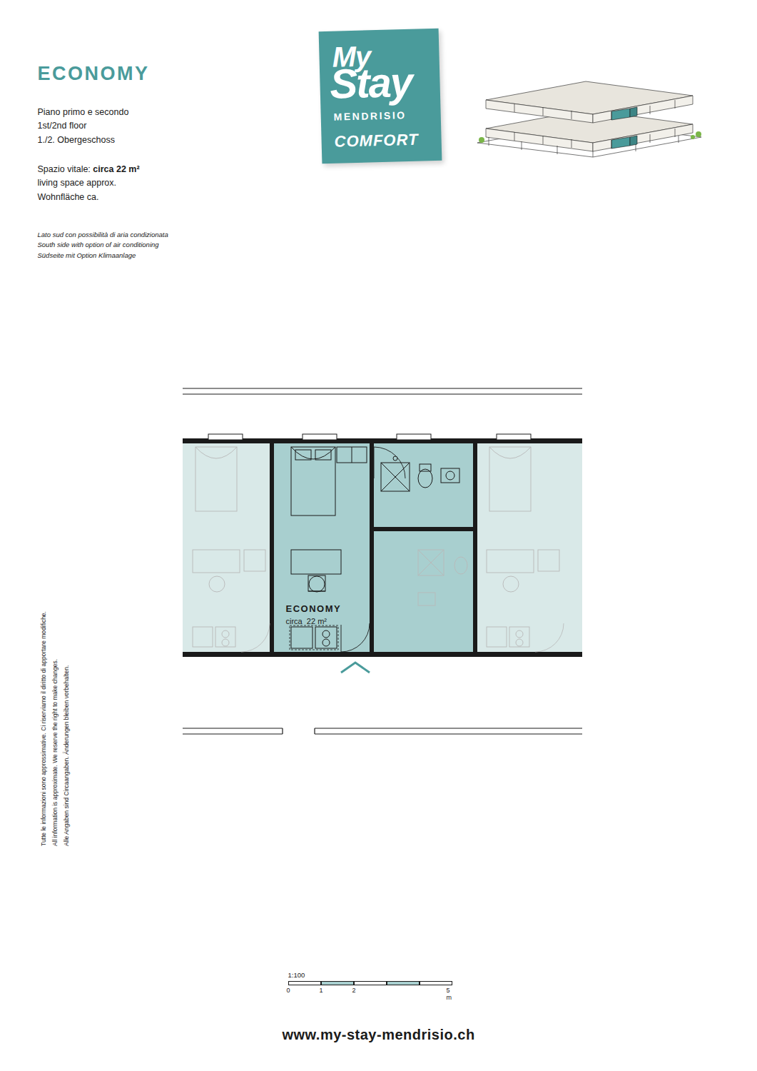ECONOMY
Piano primo e secondo
1st/2nd floor
1./2. Obergeschoss
Spazio vitale: circa 22 m²
living space approx.
Wohnfläche ca.
Lato sud con possibilità di aria condizionata
South side with option of air conditioning
Südseite mit Option Klimaanlage
My
Stay
MENDRISIO
COMFORT
ECONOMY
circa 22 m²
1:100
0 1 2 5 m
Tutte le informazioni sono approssimative. Ci riserviamo il diritto di apportare modifiche. All information is approximate. We reserve the right to make changes. Alle Angaben sind Circaangaben. Änderungen bleiben vorbehalten.
www.my-stay-mendrisio.ch